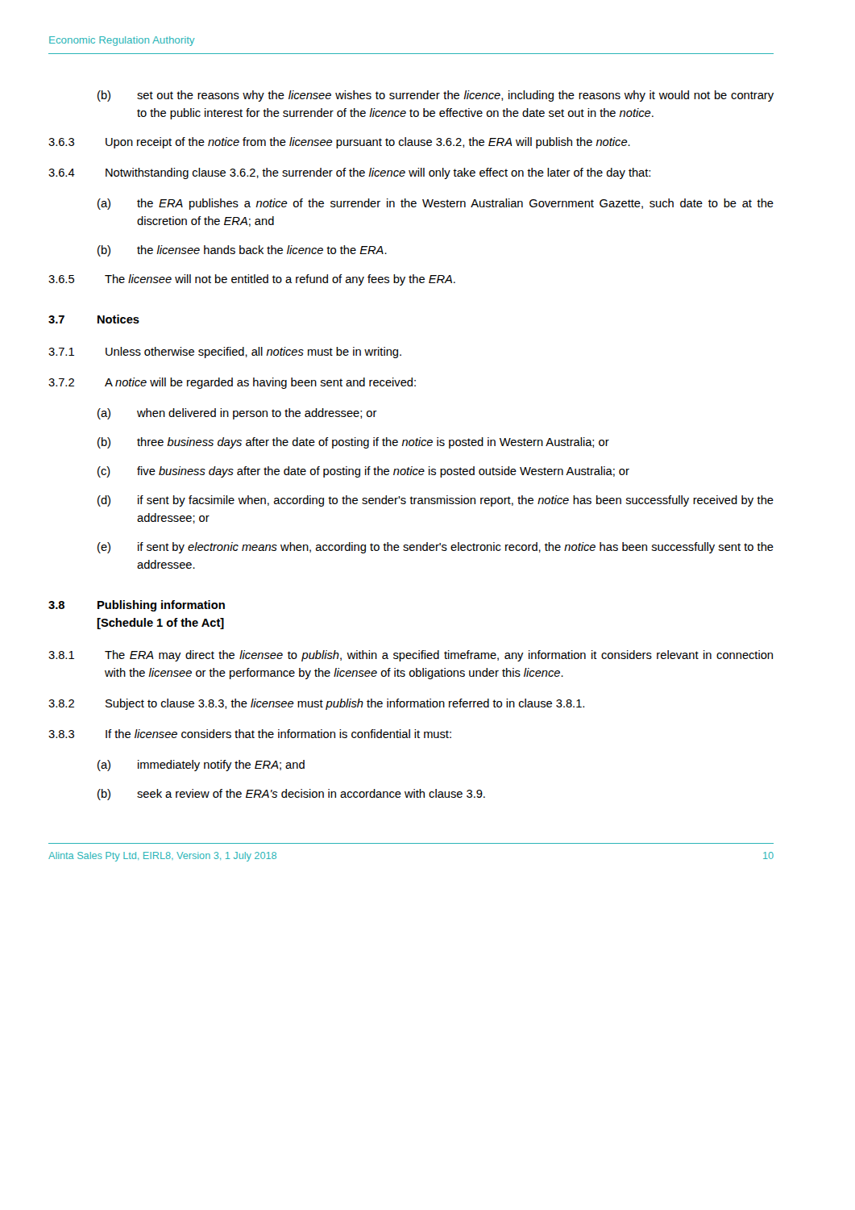Economic Regulation Authority
(b)
set out the reasons why the licensee wishes to surrender the licence, including the reasons why it would not be contrary to the public interest for the surrender of the licence to be effective on the date set out in the notice.
3.6.3
Upon receipt of the notice from the licensee pursuant to clause 3.6.2, the ERA will publish the notice.
3.6.4
Notwithstanding clause 3.6.2, the surrender of the licence will only take effect on the later of the day that:
(a)
the ERA publishes a notice of the surrender in the Western Australian Government Gazette, such date to be at the discretion of the ERA; and
(b)
the licensee hands back the licence to the ERA.
3.6.5
The licensee will not be entitled to a refund of any fees by the ERA.
3.7
Notices
3.7.1
Unless otherwise specified, all notices must be in writing.
3.7.2
A notice will be regarded as having been sent and received:
(a)
when delivered in person to the addressee; or
(b)
three business days after the date of posting if the notice is posted in Western Australia; or
(c)
five business days after the date of posting if the notice is posted outside Western Australia; or
(d)
if sent by facsimile when, according to the sender's transmission report, the notice has been successfully received by the addressee; or
(e)
if sent by electronic means when, according to the sender's electronic record, the notice has been successfully sent to the addressee.
3.8
Publishing information
[Schedule 1 of the Act]
3.8.1
The ERA may direct the licensee to publish, within a specified timeframe, any information it considers relevant in connection with the licensee or the performance by the licensee of its obligations under this licence.
3.8.2
Subject to clause 3.8.3, the licensee must publish the information referred to in clause 3.8.1.
3.8.3
If the licensee considers that the information is confidential it must:
(a)
immediately notify the ERA; and
(b)
seek a review of the ERA's decision in accordance with clause 3.9.
Alinta Sales Pty Ltd, EIRL8, Version 3, 1 July 2018
10